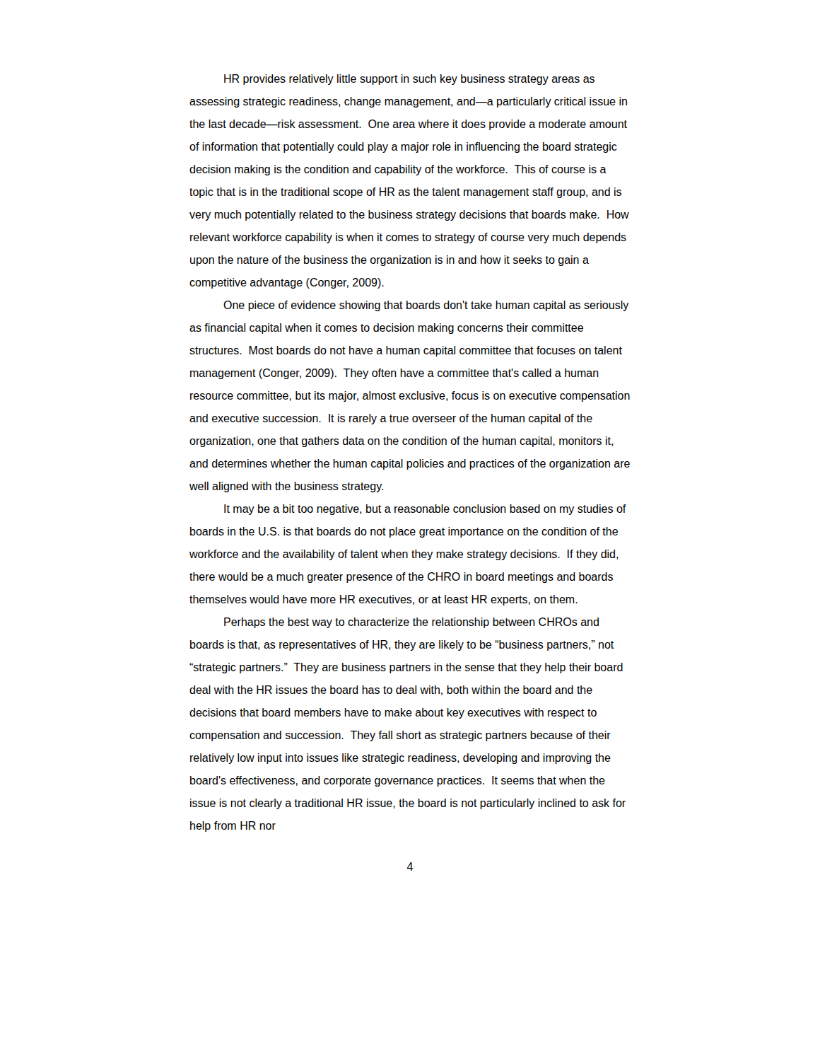HR provides relatively little support in such key business strategy areas as assessing strategic readiness, change management, and—a particularly critical issue in the last decade—risk assessment. One area where it does provide a moderate amount of information that potentially could play a major role in influencing the board strategic decision making is the condition and capability of the workforce. This of course is a topic that is in the traditional scope of HR as the talent management staff group, and is very much potentially related to the business strategy decisions that boards make. How relevant workforce capability is when it comes to strategy of course very much depends upon the nature of the business the organization is in and how it seeks to gain a competitive advantage (Conger, 2009).
One piece of evidence showing that boards don't take human capital as seriously as financial capital when it comes to decision making concerns their committee structures. Most boards do not have a human capital committee that focuses on talent management (Conger, 2009). They often have a committee that's called a human resource committee, but its major, almost exclusive, focus is on executive compensation and executive succession. It is rarely a true overseer of the human capital of the organization, one that gathers data on the condition of the human capital, monitors it, and determines whether the human capital policies and practices of the organization are well aligned with the business strategy.
It may be a bit too negative, but a reasonable conclusion based on my studies of boards in the U.S. is that boards do not place great importance on the condition of the workforce and the availability of talent when they make strategy decisions. If they did, there would be a much greater presence of the CHRO in board meetings and boards themselves would have more HR executives, or at least HR experts, on them.
Perhaps the best way to characterize the relationship between CHROs and boards is that, as representatives of HR, they are likely to be “business partners,” not “strategic partners.” They are business partners in the sense that they help their board deal with the HR issues the board has to deal with, both within the board and the decisions that board members have to make about key executives with respect to compensation and succession. They fall short as strategic partners because of their relatively low input into issues like strategic readiness, developing and improving the board's effectiveness, and corporate governance practices. It seems that when the issue is not clearly a traditional HR issue, the board is not particularly inclined to ask for help from HR nor
4